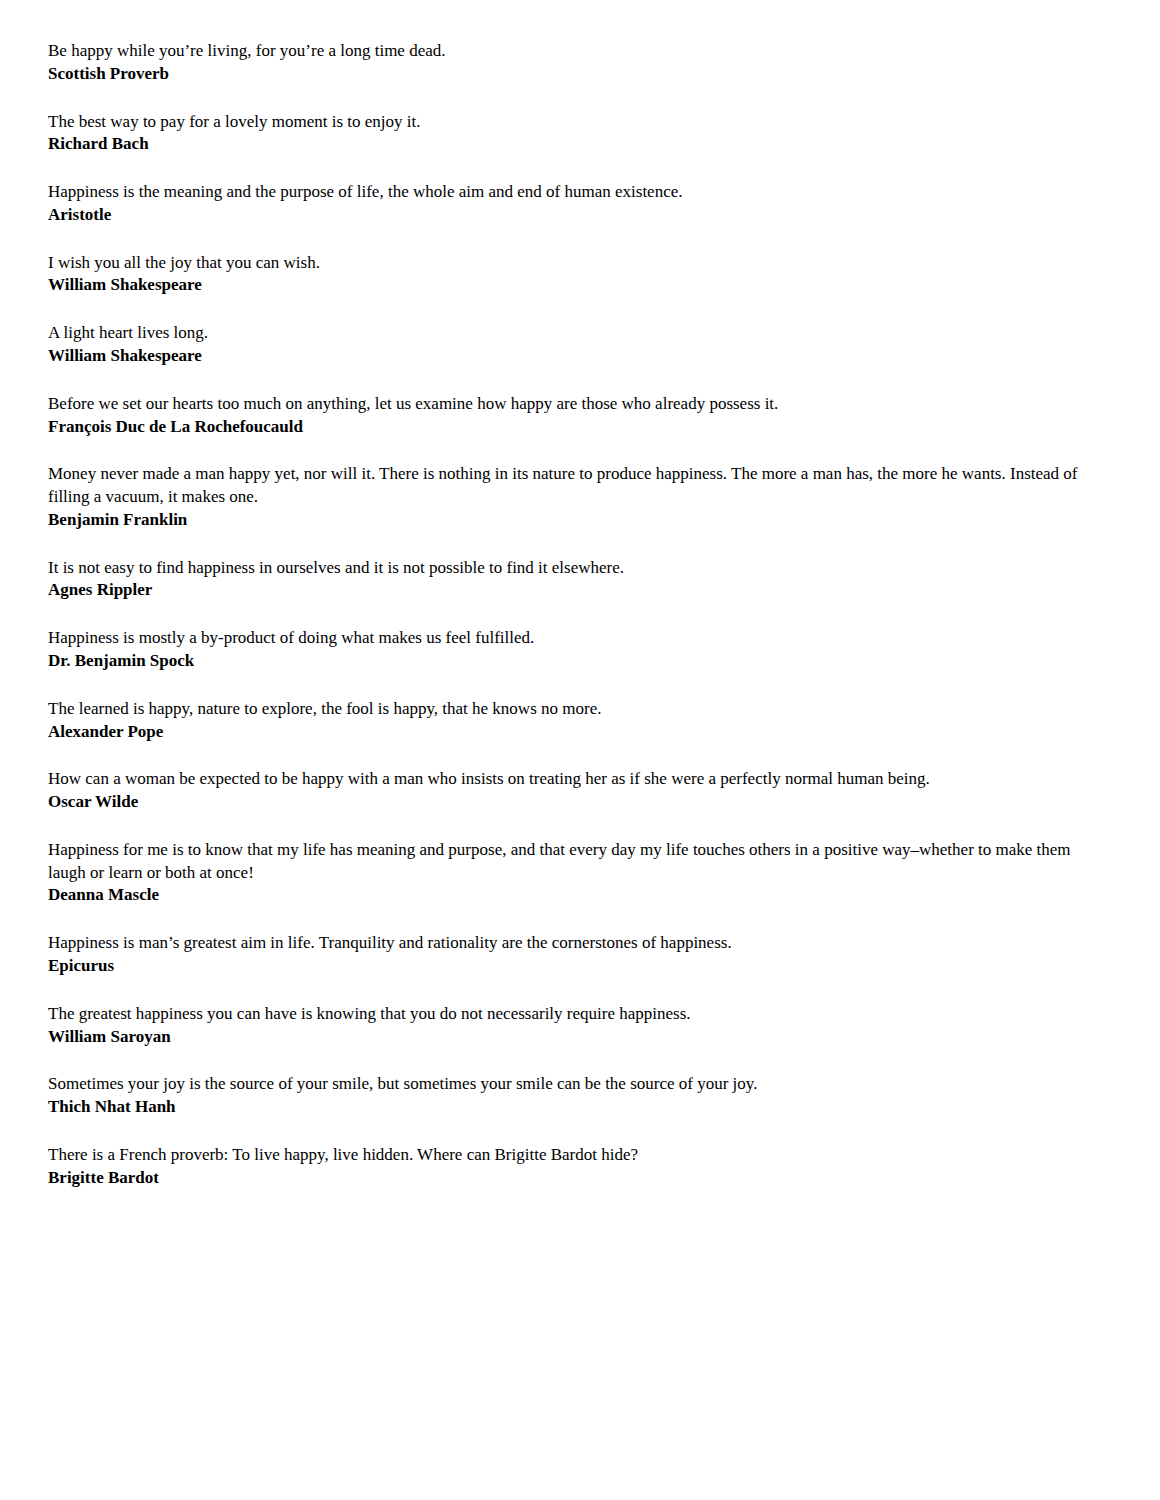Be happy while you’re living, for you’re a long time dead.
Scottish Proverb
The best way to pay for a lovely moment is to enjoy it.
Richard Bach
Happiness is the meaning and the purpose of life, the whole aim and end of human existence.
Aristotle
I wish you all the joy that you can wish.
William Shakespeare
A light heart lives long.
William Shakespeare
Before we set our hearts too much on anything, let us examine how happy are those who already possess it.
François Duc de La Rochefoucauld
Money never made a man happy yet, nor will it. There is nothing in its nature to produce happiness. The more a man has, the more he wants. Instead of filling a vacuum, it makes one.
Benjamin Franklin
It is not easy to find happiness in ourselves and it is not possible to find it elsewhere.
Agnes Rippler
Happiness is mostly a by-product of doing what makes us feel fulfilled.
Dr. Benjamin Spock
The learned is happy, nature to explore, the fool is happy, that he knows no more.
Alexander Pope
How can a woman be expected to be happy with a man who insists on treating her as if she were a perfectly normal human being.
Oscar Wilde
Happiness for me is to know that my life has meaning and purpose, and that every day my life touches others in a positive way–whether to make them laugh or learn or both at once!
Deanna Mascle
Happiness is man’s greatest aim in life. Tranquility and rationality are the cornerstones of happiness.
Epicurus
The greatest happiness you can have is knowing that you do not necessarily require happiness.
William Saroyan
Sometimes your joy is the source of your smile, but sometimes your smile can be the source of your joy.
Thich Nhat Hanh
There is a French proverb: To live happy, live hidden. Where can Brigitte Bardot hide?
Brigitte Bardot